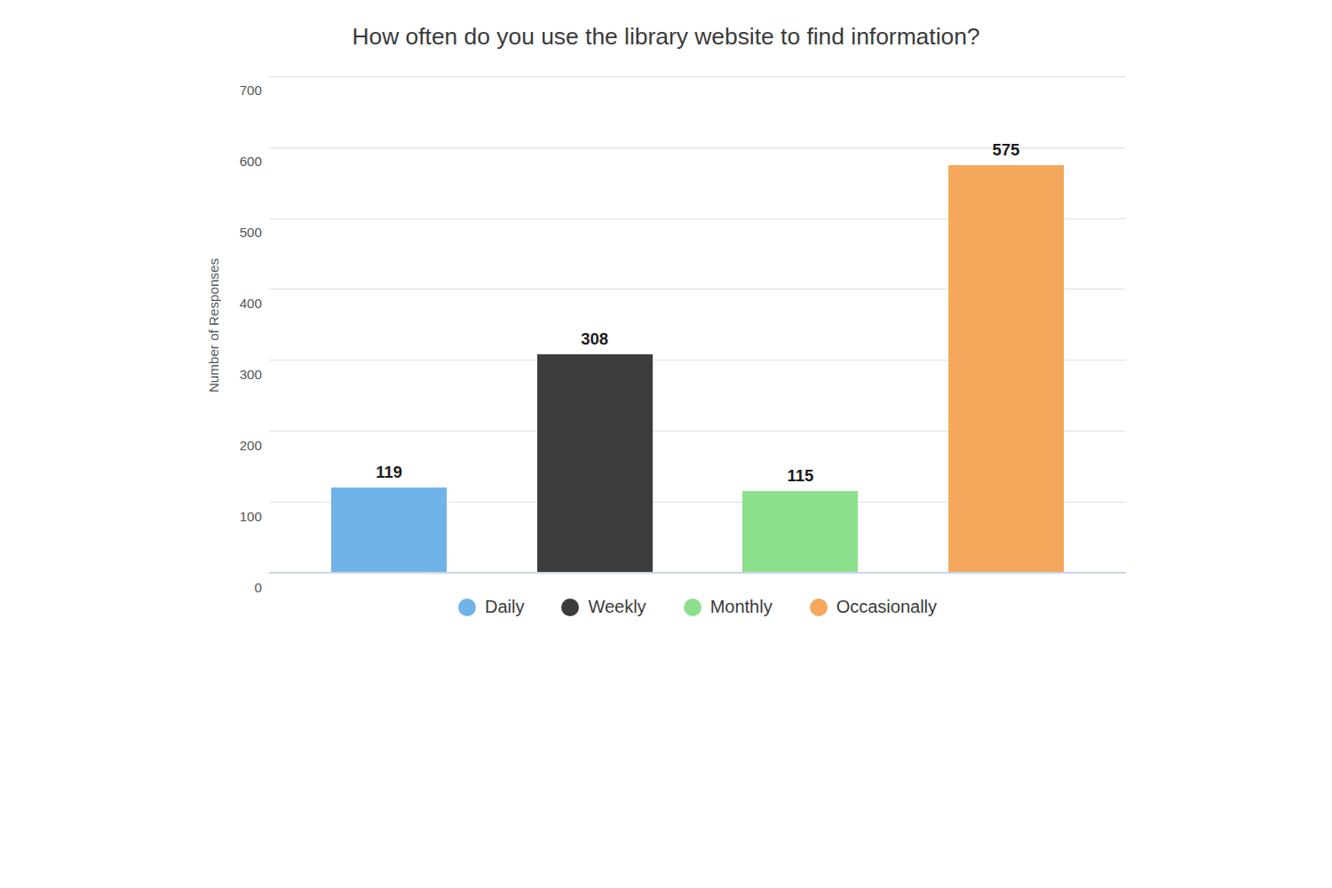How often do you use the library website to find information?
Number of Responses
700
600
500
400
300
200
100
0
119
308
115
575
Daily
Weekly
Monthly
Occasionally
How often do you use the library website to find information?
| Frequency | Number of Responses |
| --- | --- |
| Daily | 119 |
| Weekly | 308 |
| Monthly | 115 |
| Occasionally | 575 |